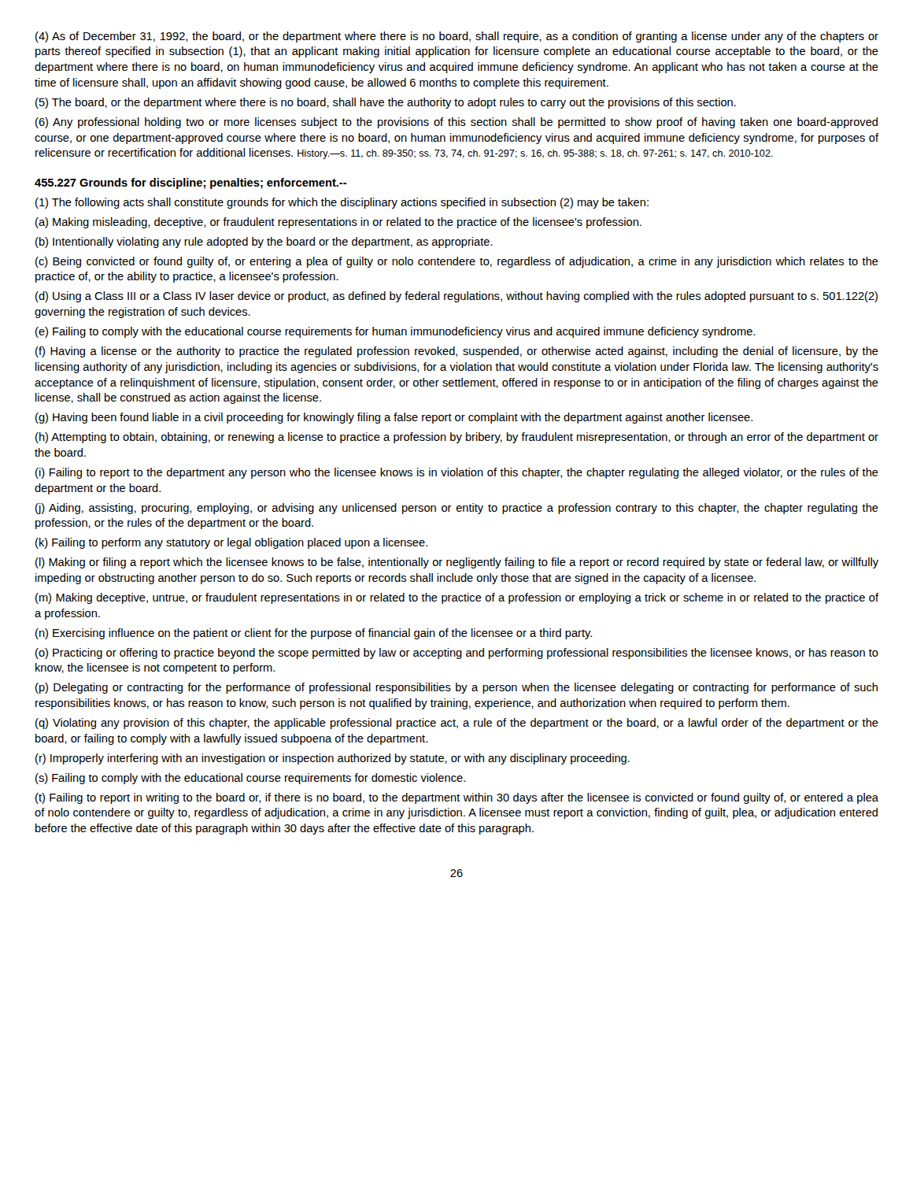(4) As of December 31, 1992, the board, or the department where there is no board, shall require, as a condition of granting a license under any of the chapters or parts thereof specified in subsection (1), that an applicant making initial application for licensure complete an educational course acceptable to the board, or the department where there is no board, on human immunodeficiency virus and acquired immune deficiency syndrome. An applicant who has not taken a course at the time of licensure shall, upon an affidavit showing good cause, be allowed 6 months to complete this requirement.
(5) The board, or the department where there is no board, shall have the authority to adopt rules to carry out the provisions of this section.
(6) Any professional holding two or more licenses subject to the provisions of this section shall be permitted to show proof of having taken one board-approved course, or one department-approved course where there is no board, on human immunodeficiency virus and acquired immune deficiency syndrome, for purposes of relicensure or recertification for additional licenses. History.—s. 11, ch. 89-350; ss. 73, 74, ch. 91-297; s. 16, ch. 95-388; s. 18, ch. 97-261; s. 147, ch. 2010-102.
455.227 Grounds for discipline; penalties; enforcement.--
(1) The following acts shall constitute grounds for which the disciplinary actions specified in subsection (2) may be taken:
(a) Making misleading, deceptive, or fraudulent representations in or related to the practice of the licensee's profession.
(b) Intentionally violating any rule adopted by the board or the department, as appropriate.
(c) Being convicted or found guilty of, or entering a plea of guilty or nolo contendere to, regardless of adjudication, a crime in any jurisdiction which relates to the practice of, or the ability to practice, a licensee's profession.
(d) Using a Class III or a Class IV laser device or product, as defined by federal regulations, without having complied with the rules adopted pursuant to s. 501.122(2) governing the registration of such devices.
(e) Failing to comply with the educational course requirements for human immunodeficiency virus and acquired immune deficiency syndrome.
(f) Having a license or the authority to practice the regulated profession revoked, suspended, or otherwise acted against, including the denial of licensure, by the licensing authority of any jurisdiction, including its agencies or subdivisions, for a violation that would constitute a violation under Florida law. The licensing authority's acceptance of a relinquishment of licensure, stipulation, consent order, or other settlement, offered in response to or in anticipation of the filing of charges against the license, shall be construed as action against the license.
(g) Having been found liable in a civil proceeding for knowingly filing a false report or complaint with the department against another licensee.
(h) Attempting to obtain, obtaining, or renewing a license to practice a profession by bribery, by fraudulent misrepresentation, or through an error of the department or the board.
(i) Failing to report to the department any person who the licensee knows is in violation of this chapter, the chapter regulating the alleged violator, or the rules of the department or the board.
(j) Aiding, assisting, procuring, employing, or advising any unlicensed person or entity to practice a profession contrary to this chapter, the chapter regulating the profession, or the rules of the department or the board.
(k) Failing to perform any statutory or legal obligation placed upon a licensee.
(l) Making or filing a report which the licensee knows to be false, intentionally or negligently failing to file a report or record required by state or federal law, or willfully impeding or obstructing another person to do so. Such reports or records shall include only those that are signed in the capacity of a licensee.
(m) Making deceptive, untrue, or fraudulent representations in or related to the practice of a profession or employing a trick or scheme in or related to the practice of a profession.
(n) Exercising influence on the patient or client for the purpose of financial gain of the licensee or a third party.
(o) Practicing or offering to practice beyond the scope permitted by law or accepting and performing professional responsibilities the licensee knows, or has reason to know, the licensee is not competent to perform.
(p) Delegating or contracting for the performance of professional responsibilities by a person when the licensee delegating or contracting for performance of such responsibilities knows, or has reason to know, such person is not qualified by training, experience, and authorization when required to perform them.
(q) Violating any provision of this chapter, the applicable professional practice act, a rule of the department or the board, or a lawful order of the department or the board, or failing to comply with a lawfully issued subpoena of the department.
(r) Improperly interfering with an investigation or inspection authorized by statute, or with any disciplinary proceeding.
(s) Failing to comply with the educational course requirements for domestic violence.
(t) Failing to report in writing to the board or, if there is no board, to the department within 30 days after the licensee is convicted or found guilty of, or entered a plea of nolo contendere or guilty to, regardless of adjudication, a crime in any jurisdiction. A licensee must report a conviction, finding of guilt, plea, or adjudication entered before the effective date of this paragraph within 30 days after the effective date of this paragraph.
26